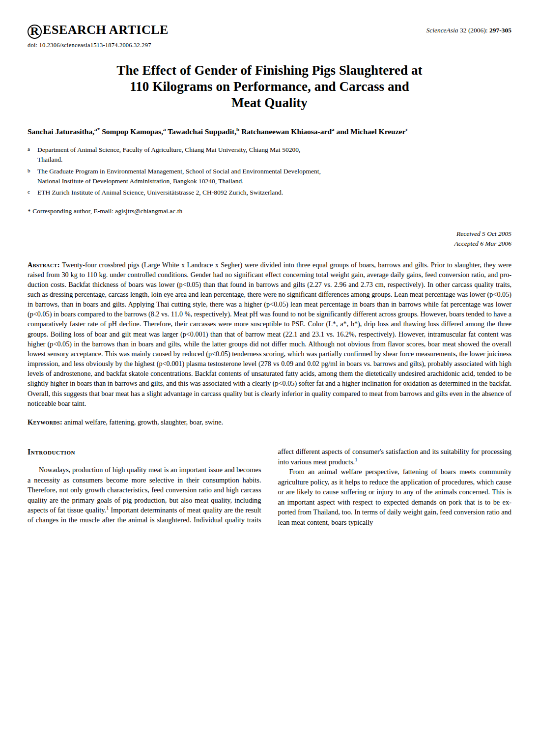RESEARCH ARTICLE
doi: 10.2306/scienceasia1513-1874.2006.32.297
ScienceAsia 32 (2006): 297-305
The Effect of Gender of Finishing Pigs Slaughtered at
110 Kilograms on Performance, and Carcass and
Meat Quality
Sanchai Jaturasitha,a* Sompop Kamopas,a Tawadchai Suppadit,b Ratchaneewan Khiaosa-arda and Michael Kreuzerc
a Department of Animal Science, Faculty of Agriculture, Chiang Mai University, Chiang Mai 50200, Thailand.
b The Graduate Program in Environmental Management, School of Social and Environmental Development, National Institute of Development Administration, Bangkok 10240, Thailand.
c ETH Zurich Institute of Animal Science, Universitätstrasse 2, CH-8092 Zurich, Switzerland.
* Corresponding author, E-mail: agisjtrs@chiangmai.ac.th
Received 5 Oct 2005
Accepted 6 Mar 2006
Abstract: Twenty-four crossbred pigs (Large White x Landrace x Segher) were divided into three equal groups of boars, barrows and gilts. Prior to slaughter, they were raised from 30 kg to 110 kg. under controlled conditions. Gender had no significant effect concerning total weight gain, average daily gains, feed conversion ratio, and production costs. Backfat thickness of boars was lower (p<0.05) than that found in barrows and gilts (2.27 vs. 2.96 and 2.73 cm, respectively). In other carcass quality traits, such as dressing percentage, carcass length, loin eye area and lean percentage, there were no significant differences among groups. Lean meat percentage was lower (p<0.05) in barrows, than in boars and gilts. Applying Thai cutting style, there was a higher (p<0.05) lean meat percentage in boars than in barrows while fat percentage was lower (p<0.05) in boars compared to the barrows (8.2 vs. 11.0 %, respectively). Meat pH was found to not be significantly different across groups. However, boars tended to have a comparatively faster rate of pH decline. Therefore, their carcasses were more susceptible to PSE. Color (L*, a*, b*), drip loss and thawing loss differed among the three groups. Boiling loss of boar and gilt meat was larger (p<0.001) than that of barrow meat (22.1 and 23.1 vs. 16.2%, respectively). However, intramuscular fat content was higher (p<0.05) in the barrows than in boars and gilts, while the latter groups did not differ much. Although not obvious from flavor scores, boar meat showed the overall lowest sensory acceptance. This was mainly caused by reduced (p<0.05) tenderness scoring, which was partially confirmed by shear force measurements, the lower juiciness impression, and less obviously by the highest (p<0.001) plasma testosterone level (278 vs 0.09 and 0.02 pg/ml in boars vs. barrows and gilts), probably associated with high levels of androstenone, and backfat skatole concentrations. Backfat contents of unsaturated fatty acids, among them the dietetically undesired arachidonic acid, tended to be slightly higher in boars than in barrows and gilts, and this was associated with a clearly (p<0.05) softer fat and a higher inclination for oxidation as determined in the backfat. Overall, this suggests that boar meat has a slight advantage in carcass quality but is clearly inferior in quality compared to meat from barrows and gilts even in the absence of noticeable boar taint.
Keywords: animal welfare, fattening, growth, slaughter, boar, swine.
Introduction
Nowadays, production of high quality meat is an important issue and becomes a necessity as consumers become more selective in their consumption habits. Therefore, not only growth characteristics, feed conversion ratio and high carcass quality are the primary goals of pig production, but also meat quality, including aspects of fat tissue quality.1 Important determinants of meat quality are the result of changes in the muscle after the animal is slaughtered. Individual quality traits affect different aspects of consumer's satisfaction and its suitability for processing into various meat products.1
From an animal welfare perspective, fattening of boars meets community agriculture policy, as it helps to reduce the application of procedures, which cause or are likely to cause suffering or injury to any of the animals concerned. This is an important aspect with respect to expected demands on pork that is to be exported from Thailand, too. In terms of daily weight gain, feed conversion ratio and lean meat content, boars typically